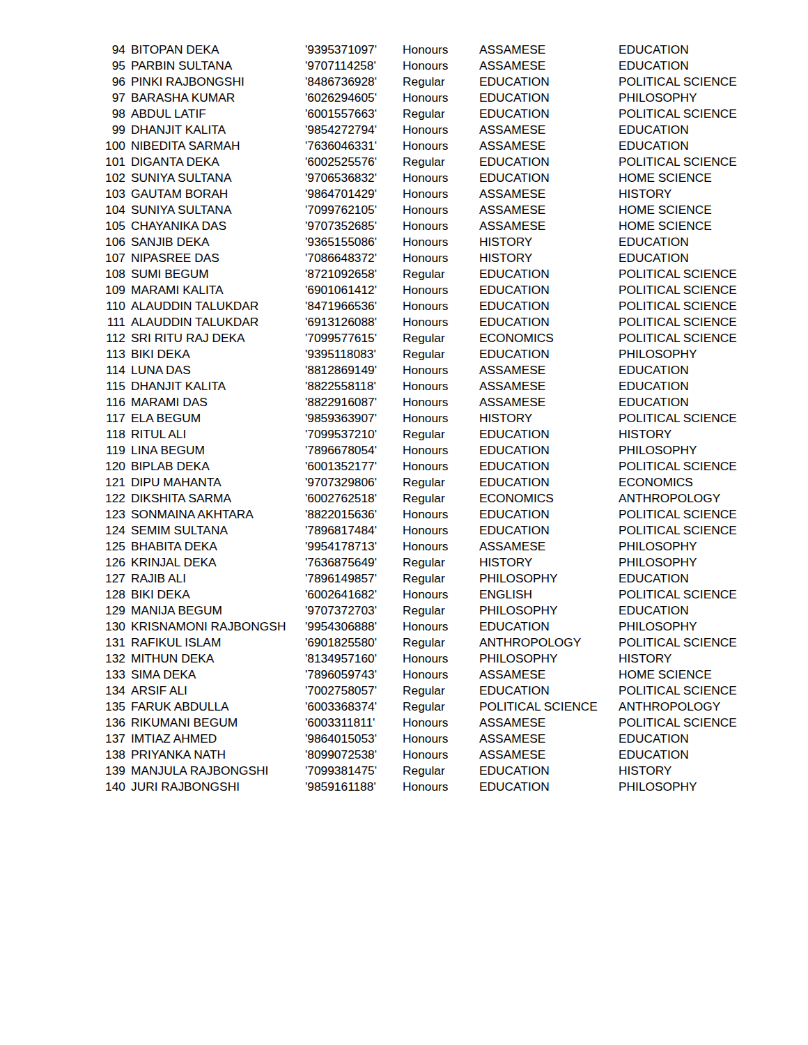| 94 | BITOPAN DEKA | '9395371097' | Honours | ASSAMESE | EDUCATION |
| 95 | PARBIN SULTANA | '9707114258' | Honours | ASSAMESE | EDUCATION |
| 96 | PINKI RAJBONGSHI | '8486736928' | Regular | EDUCATION | POLITICAL SCIENCE |
| 97 | BARASHA KUMAR | '6026294605' | Honours | EDUCATION | PHILOSOPHY |
| 98 | ABDUL LATIF | '6001557663' | Regular | EDUCATION | POLITICAL SCIENCE |
| 99 | DHANJIT KALITA | '9854272794' | Honours | ASSAMESE | EDUCATION |
| 100 | NIBEDITA SARMAH | '7636046331' | Honours | ASSAMESE | EDUCATION |
| 101 | DIGANTA DEKA | '6002525576' | Regular | EDUCATION | POLITICAL SCIENCE |
| 102 | SUNIYA SULTANA | '9706536832' | Honours | EDUCATION | HOME SCIENCE |
| 103 | GAUTAM BORAH | '9864701429' | Honours | ASSAMESE | HISTORY |
| 104 | SUNIYA SULTANA | '7099762105' | Honours | ASSAMESE | HOME SCIENCE |
| 105 | CHAYANIKA DAS | '9707352685' | Honours | ASSAMESE | HOME SCIENCE |
| 106 | SANJIB DEKA | '9365155086' | Honours | HISTORY | EDUCATION |
| 107 | NIPASREE DAS | '7086648372' | Honours | HISTORY | EDUCATION |
| 108 | SUMI BEGUM | '8721092658' | Regular | EDUCATION | POLITICAL SCIENCE |
| 109 | MARAMI KALITA | '6901061412' | Honours | EDUCATION | POLITICAL SCIENCE |
| 110 | ALAUDDIN TALUKDAR | '8471966536' | Honours | EDUCATION | POLITICAL SCIENCE |
| 111 | ALAUDDIN TALUKDAR | '6913126088' | Honours | EDUCATION | POLITICAL SCIENCE |
| 112 | SRI RITU RAJ DEKA | '7099577615' | Regular | ECONOMICS | POLITICAL SCIENCE |
| 113 | BIKI DEKA | '9395118083' | Regular | EDUCATION | PHILOSOPHY |
| 114 | LUNA DAS | '8812869149' | Honours | ASSAMESE | EDUCATION |
| 115 | DHANJIT KALITA | '8822558118' | Honours | ASSAMESE | EDUCATION |
| 116 | MARAMI DAS | '8822916087' | Honours | ASSAMESE | EDUCATION |
| 117 | ELA BEGUM | '9859363907' | Honours | HISTORY | POLITICAL SCIENCE |
| 118 | RITUL ALI | '7099537210' | Regular | EDUCATION | HISTORY |
| 119 | LINA BEGUM | '7896678054' | Honours | EDUCATION | PHILOSOPHY |
| 120 | BIPLAB DEKA | '6001352177' | Honours | EDUCATION | POLITICAL SCIENCE |
| 121 | DIPU MAHANTA | '9707329806' | Regular | EDUCATION | ECONOMICS |
| 122 | DIKSHITA SARMA | '6002762518' | Regular | ECONOMICS | ANTHROPOLOGY |
| 123 | SONMAINA AKHTARA | '8822015636' | Honours | EDUCATION | POLITICAL SCIENCE |
| 124 | SEMIM SULTANA | '7896817484' | Honours | EDUCATION | POLITICAL SCIENCE |
| 125 | BHABITA DEKA | '9954178713' | Honours | ASSAMESE | PHILOSOPHY |
| 126 | KRINJAL DEKA | '7636875649' | Regular | HISTORY | PHILOSOPHY |
| 127 | RAJIB ALI | '7896149857' | Regular | PHILOSOPHY | EDUCATION |
| 128 | BIKI DEKA | '6002641682' | Honours | ENGLISH | POLITICAL SCIENCE |
| 129 | MANIJA BEGUM | '9707372703' | Regular | PHILOSOPHY | EDUCATION |
| 130 | KRISNAMONI RAJBONGSH | '9954306888' | Honours | EDUCATION | PHILOSOPHY |
| 131 | RAFIKUL ISLAM | '6901825580' | Regular | ANTHROPOLOGY | POLITICAL SCIENCE |
| 132 | MITHUN DEKA | '8134957160' | Honours | PHILOSOPHY | HISTORY |
| 133 | SIMA DEKA | '7896059743' | Honours | ASSAMESE | HOME SCIENCE |
| 134 | ARSIF ALI | '7002758057' | Regular | EDUCATION | POLITICAL SCIENCE |
| 135 | FARUK ABDULLA | '6003368374' | Regular | POLITICAL SCIENCE | ANTHROPOLOGY |
| 136 | RIKUMANI BEGUM | '6003311811' | Honours | ASSAMESE | POLITICAL SCIENCE |
| 137 | IMTIAZ AHMED | '9864015053' | Honours | ASSAMESE | EDUCATION |
| 138 | PRIYANKA NATH | '8099072538' | Honours | ASSAMESE | EDUCATION |
| 139 | MANJULA RAJBONGSHI | '7099381475' | Regular | EDUCATION | HISTORY |
| 140 | JURI RAJBONGSHI | '9859161188' | Honours | EDUCATION | PHILOSOPHY |